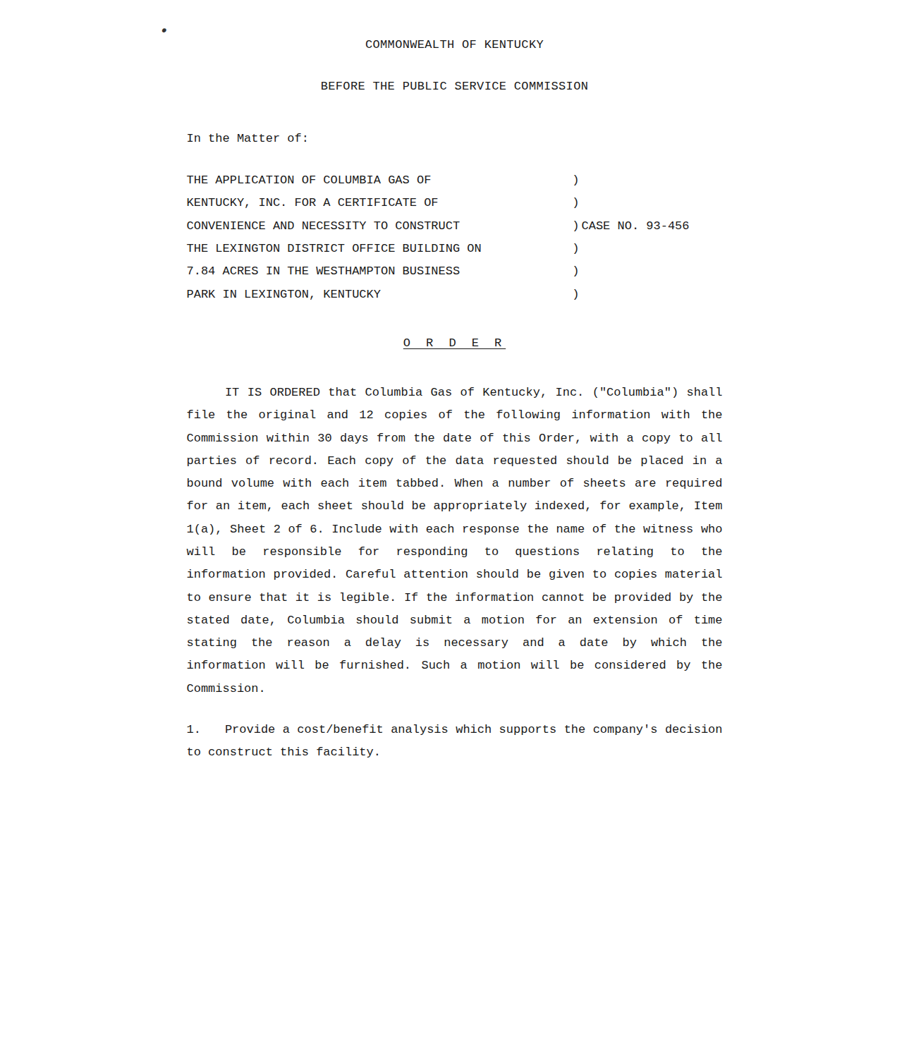•
COMMONWEALTH OF KENTUCKY
BEFORE THE PUBLIC SERVICE COMMISSION
In the Matter of:
| THE APPLICATION OF COLUMBIA GAS OF KENTUCKY, INC. FOR A CERTIFICATE OF CONVENIENCE AND NECESSITY TO CONSTRUCT THE LEXINGTON DISTRICT OFFICE BUILDING ON 7.84 ACRES IN THE WESTHAMPTON BUSINESS PARK IN LEXINGTON, KENTUCKY | ) ) ) ) ) ) | CASE NO. 93-456 |
O R D E R
IT IS ORDERED that Columbia Gas of Kentucky, Inc. ("Columbia") shall file the original and 12 copies of the following information with the Commission within 30 days from the date of this Order, with a copy to all parties of record. Each copy of the data requested should be placed in a bound volume with each item tabbed. When a number of sheets are required for an item, each sheet should be appropriately indexed, for example, Item 1(a), Sheet 2 of 6. Include with each response the name of the witness who will be responsible for responding to questions relating to the information provided. Careful attention should be given to copies material to ensure that it is legible. If the information cannot be provided by the stated date, Columbia should submit a motion for an extension of time stating the reason a delay is necessary and a date by which the information will be furnished. Such a motion will be considered by the Commission.
1. Provide a cost/benefit analysis which supports the company's decision to construct this facility.